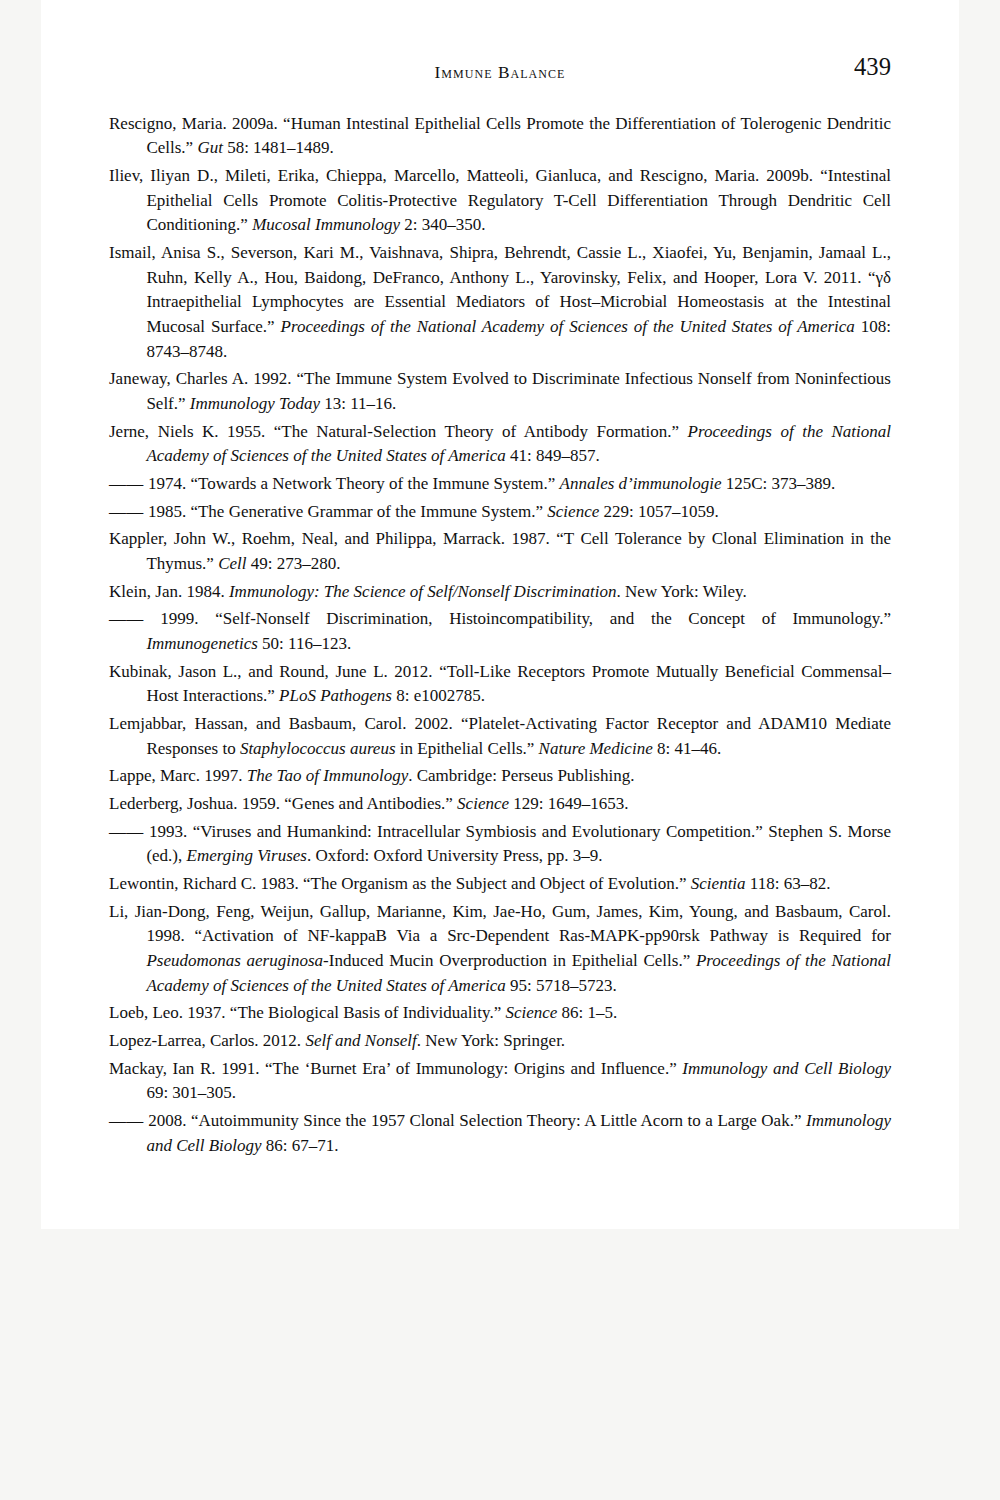Immune Balance 439
Rescigno, Maria. 2009a. “Human Intestinal Epithelial Cells Promote the Differentiation of Tolerogenic Dendritic Cells.” Gut 58: 1481–1489.
Iliev, Iliyan D., Mileti, Erika, Chieppa, Marcello, Matteoli, Gianluca, and Rescigno, Maria. 2009b. “Intestinal Epithelial Cells Promote Colitis-Protective Regulatory T-Cell Differentiation Through Dendritic Cell Conditioning.” Mucosal Immunology 2: 340–350.
Ismail, Anisa S., Severson, Kari M., Vaishnava, Shipra, Behrendt, Cassie L., Xiaofei, Yu, Benjamin, Jamaal L., Ruhn, Kelly A., Hou, Baidong, DeFranco, Anthony L., Yarovinsky, Felix, and Hooper, Lora V. 2011. “γδ Intraepithelial Lymphocytes are Essential Mediators of Host–Microbial Homeostasis at the Intestinal Mucosal Surface.” Proceedings of the National Academy of Sciences of the United States of America 108: 8743–8748.
Janeway, Charles A. 1992. “The Immune System Evolved to Discriminate Infectious Nonself from Noninfectious Self.” Immunology Today 13: 11–16.
Jerne, Niels K. 1955. “The Natural-Selection Theory of Antibody Formation.” Proceedings of the National Academy of Sciences of the United States of America 41: 849–857.
—— 1974. “Towards a Network Theory of the Immune System.” Annales d’immunologie 125C: 373–389.
—— 1985. “The Generative Grammar of the Immune System.” Science 229: 1057–1059.
Kappler, John W., Roehm, Neal, and Philippa, Marrack. 1987. “T Cell Tolerance by Clonal Elimination in the Thymus.” Cell 49: 273–280.
Klein, Jan. 1984. Immunology: The Science of Self/Nonself Discrimination. New York: Wiley.
—— 1999. “Self-Nonself Discrimination, Histoincompatibility, and the Concept of Immunology.” Immunogenetics 50: 116–123.
Kubinak, Jason L., and Round, June L. 2012. “Toll-Like Receptors Promote Mutually Beneficial Commensal–Host Interactions.” PLoS Pathogens 8: e1002785.
Lemjabbar, Hassan, and Basbaum, Carol. 2002. “Platelet-Activating Factor Receptor and ADAM10 Mediate Responses to Staphylococcus aureus in Epithelial Cells.” Nature Medicine 8: 41–46.
Lappe, Marc. 1997. The Tao of Immunology. Cambridge: Perseus Publishing.
Lederberg, Joshua. 1959. “Genes and Antibodies.” Science 129: 1649–1653.
—— 1993. “Viruses and Humankind: Intracellular Symbiosis and Evolutionary Competition.” Stephen S. Morse (ed.), Emerging Viruses. Oxford: Oxford University Press, pp. 3–9.
Lewontin, Richard C. 1983. “The Organism as the Subject and Object of Evolution.” Scientia 118: 63–82.
Li, Jian-Dong, Feng, Weijun, Gallup, Marianne, Kim, Jae-Ho, Gum, James, Kim, Young, and Basbaum, Carol. 1998. “Activation of NF-kappaB Via a Src-Dependent Ras-MAPK-pp90rsk Pathway is Required for Pseudomonas aeruginosa-Induced Mucin Overproduction in Epithelial Cells.” Proceedings of the National Academy of Sciences of the United States of America 95: 5718–5723.
Loeb, Leo. 1937. “The Biological Basis of Individuality.” Science 86: 1–5.
Lopez-Larrea, Carlos. 2012. Self and Nonself. New York: Springer.
Mackay, Ian R. 1991. “The ‘Burnet Era’ of Immunology: Origins and Influence.” Immunology and Cell Biology 69: 301–305.
—— 2008. “Autoimmunity Since the 1957 Clonal Selection Theory: A Little Acorn to a Large Oak.” Immunology and Cell Biology 86: 67–71.